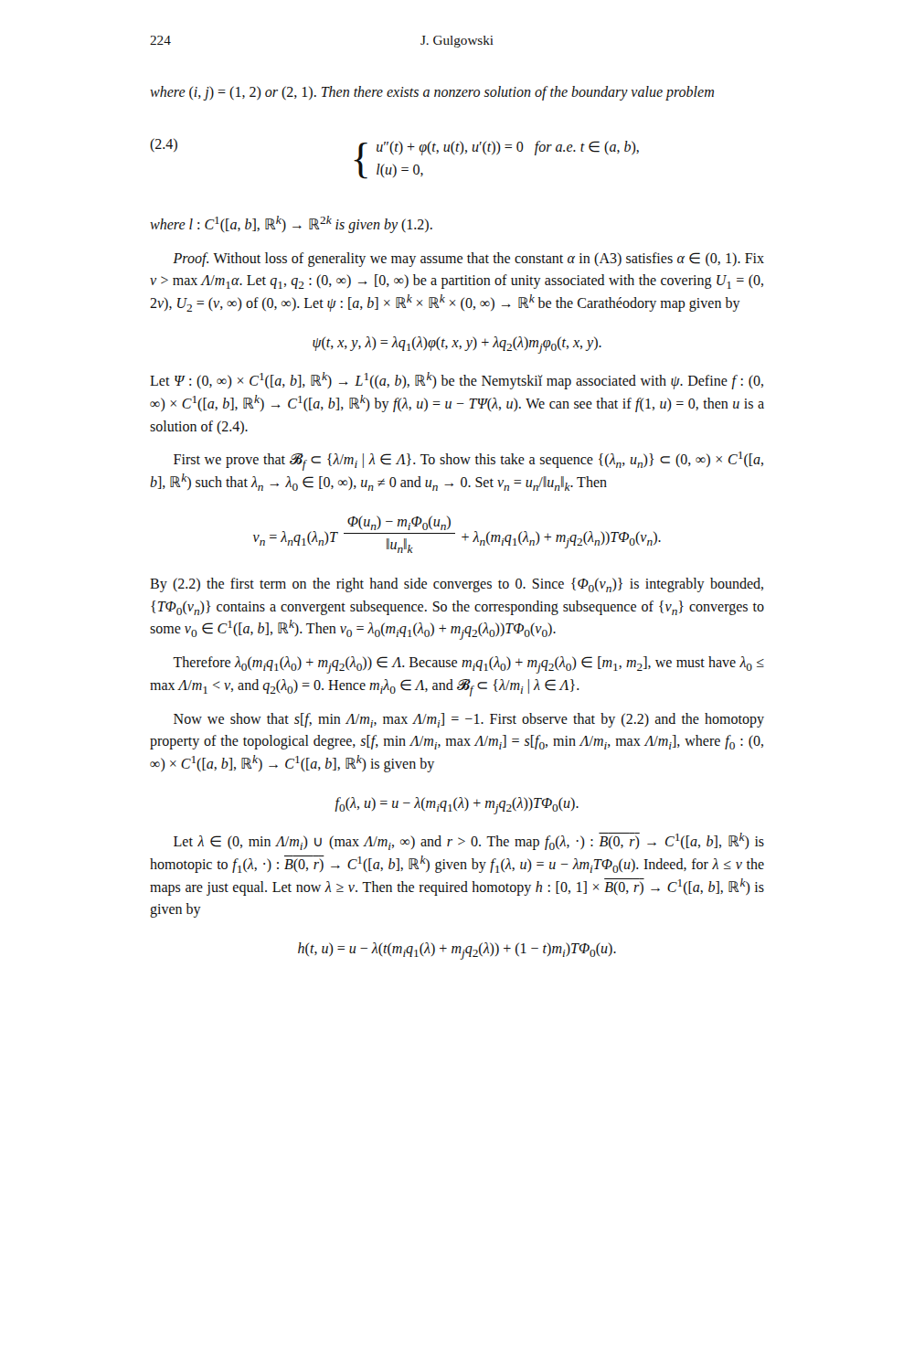224 J. Gulgowski 224
where (i, j) = (1, 2) or (2, 1). Then there exists a nonzero solution of the boundary value problem
(2.4)
{ u″(t) + φ(t, u(t), u′(t)) = 0 for a.e. t ∈ (a, b), l(u) = 0,
where l : C1([a, b], ℝk) → ℝ2k is given by (1.2).
Proof. Without loss of generality we may assume that the constant α in (A3) satisfies α ∈ (0, 1). Fix ν > max Λ/m1α. Let q1, q2 : (0, ∞) → [0, ∞) be a partition of unity associated with the covering U1 = (0, 2ν), U2 = (ν, ∞) of (0, ∞). Let ψ : [a, b] × ℝk × ℝk × (0, ∞) → ℝk be the Carathéodory map given by
ψ(t, x, y, λ) = λq1(λ)φ(t, x, y) + λq2(λ)mjφ0(t, x, y).
Let Ψ : (0, ∞) × C1([a, b], ℝk) → L1((a, b), ℝk) be the Nemytskiĭ map associated with ψ. Define f : (0, ∞) × C1([a, b], ℝk) → C1([a, b], ℝk) by f(λ, u) = u − TΨ(λ, u). We can see that if f(1, u) = 0, then u is a solution of (2.4).
First we prove that 𝓑f ⊂ {λ/mi | λ ∈ Λ}. To show this take a sequence {(λn, un)} ⊂ (0, ∞) × C1([a, b], ℝk) such that λn → λ0 ∈ [0, ∞), un ≠ 0 and un → 0. Set vn = un/‖un‖k. Then
vn = λnq1(λn)T Φ(un) − miΦ0(un)‖un‖k + λn(miq1(λn) + mjq2(λn))TΦ0(vn).
By (2.2) the first term on the right hand side converges to 0. Since {Φ0(vn)} is integrably bounded, {TΦ0(vn)} contains a convergent subsequence. So the corresponding subsequence of {vn} converges to some v0 ∈ C1([a, b], ℝk). Then v0 = λ0(miq1(λ0) + mjq2(λ0))TΦ0(v0).
Therefore λ0(miq1(λ0) + mjq2(λ0)) ∈ Λ. Because miq1(λ0) + mjq2(λ0) ∈ [m1, m2], we must have λ0 ≤ max Λ/m1 < ν, and q2(λ0) = 0. Hence miλ0 ∈ Λ, and 𝓑f ⊂ {λ/mi | λ ∈ Λ}.
Now we show that s[f, min Λ/mi, max Λ/mi] = −1. First observe that by (2.2) and the homotopy property of the topological degree, s[f, min Λ/mi, max Λ/mi] = s[f0, min Λ/mi, max Λ/mi], where f0 : (0, ∞) × C1([a, b], ℝk) → C1([a, b], ℝk) is given by
f0(λ, u) = u − λ(miq1(λ) + mjq2(λ))TΦ0(u).
Let λ ∈ (0, min Λ/mi) ∪ (max Λ/mi, ∞) and r > 0. The map f0(λ, ·) : B(0, r) → C1([a, b], ℝk) is homotopic to f1(λ, ·) : B(0, r) → C1([a, b], ℝk) given by f1(λ, u) = u − λmiTΦ0(u). Indeed, for λ ≤ ν the maps are just equal. Let now λ ≥ ν. Then the required homotopy h : [0, 1] × B(0, r) → C1([a, b], ℝk) is given by
h(t, u) = u − λ(t(miq1(λ) + mjq2(λ)) + (1 − t)mi)TΦ0(u).